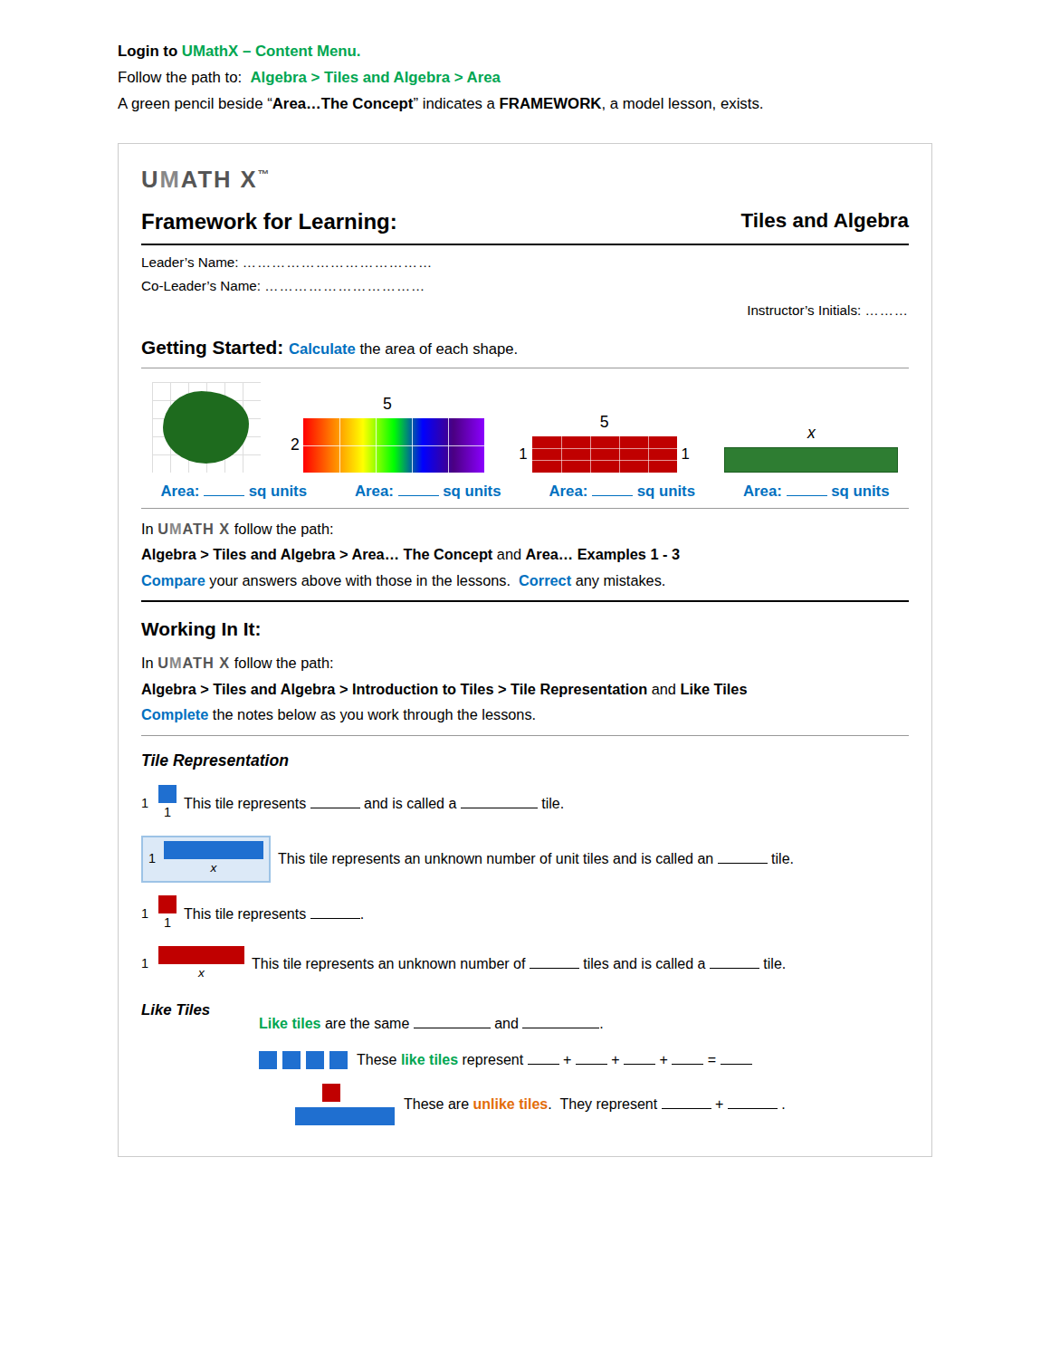Login to UMathX – Content Menu.
Follow the path to: Algebra > Tiles and Algebra > Area
A green pencil beside “Area…The Concept” indicates a FRAMEWORK, a model lesson, exists.
UMATH X™
Framework for Learning:
Tiles and Algebra
Leader’s Name: …………………………………
Co-Leader’s Name: ……………………………
Instructor’s Initials: ………
Getting Started: Calculate the area of each shape.
5
2
5
1
1
x
Area: sq units
Area: sq units
Area: sq units
Area: sq units
In UMATH X follow the path:
Algebra > Tiles and Algebra > Area… The Concept and Area… Examples 1 - 3
Compare your answers above with those in the lessons. Correct any mistakes.
Working In It:
In UMATH X follow the path:
Algebra > Tiles and Algebra > Introduction to Tiles > Tile Representation and Like Tiles
Complete the notes below as you work through the lessons.
Tile Representation
1
1
This tile represents and is called a tile.
1
x
This tile represents an unknown number of unit tiles and is called an tile.
1
1
This tile represents .
1
x
This tile represents an unknown number of tiles and is called a tile.
Like Tiles
Like tiles are the same and .
These like tiles represent + + + =
These are unlike tiles. They represent + .